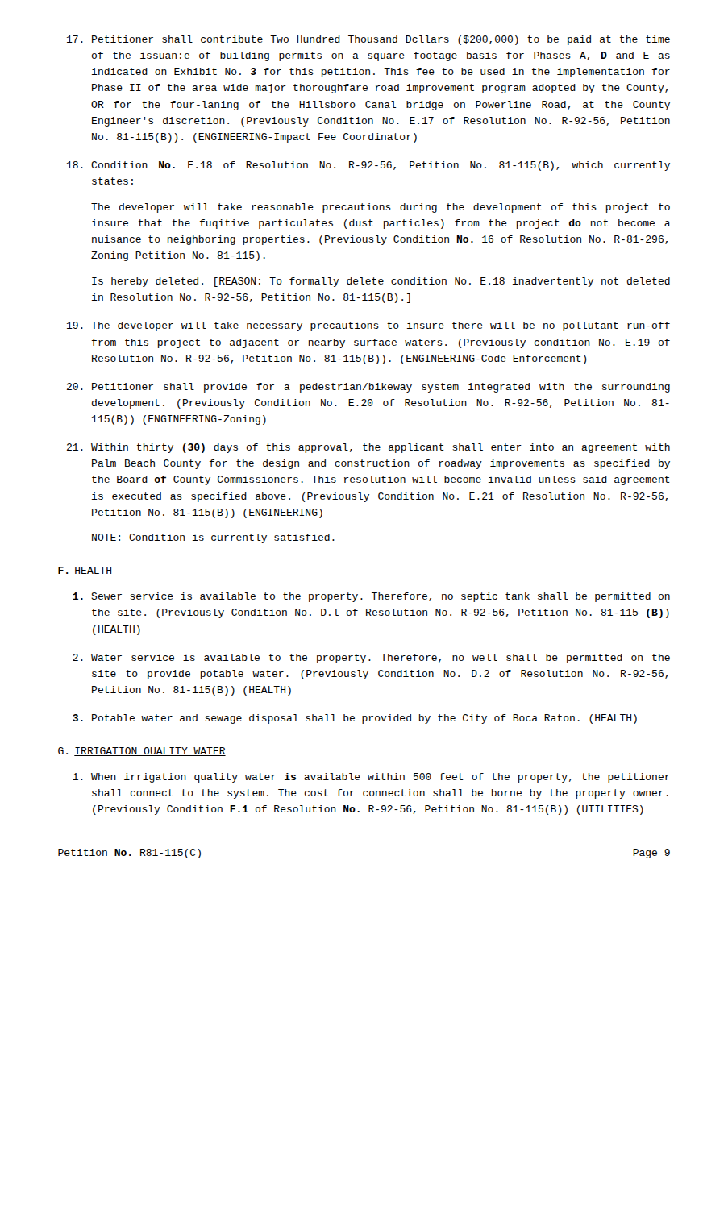17. Petitioner shall contribute Two Hundred Thousand Dcllars ($200,000) to be paid at the time of the issuan:e of building permits on a square footage basis for Phases A, D and E as indicated on Exhibit No. 3 for this petition. This fee to be used in the implementation for Phase II of the area wide major thoroughfare road improvement program adopted by the County, OR for the four-laning of the Hillsboro Canal bridge on Powerline Road, at the County Engineer's discretion. (Previously Condition No. E.17 of Resolution No. R-92-56, Petition No. 81-115(B)). (ENGINEERING-Impact Fee Coordinator)
18. Condition No. E.18 of Resolution No. R-92-56, Petition No. 81-115(B), which currently states:
The developer will take reasonable precautions during the development of this project to insure that the fuqitive particulates (dust particles) from the project do not become a nuisance to neighboring properties. (Previously Condition No. 16 of Resolution No. R-81-296, Zoning Petition No. 81-115).
Is hereby deleted. [REASON: To formally delete condition No. E.18 inadvertently not deleted in Resolution No. R-92-56, Petition No. 81-115(B).]
19. The developer will take necessary precautions to insure there will be no pollutant run-off from this project to adjacent or nearby surface waters. (Previously condition No. E.19 of Resolution No. R-92-56, Petition No. 81-115(B)). (ENGINEERING-Code Enforcement)
20. Petitioner shall provide for a pedestrian/bikeway system integrated with the surrounding development. (Previously Condition No. E.20 of Resolution No. R-92-56, Petition No. 81-115(B)) (ENGINEERING-Zoning)
21. Within thirty (30) days of this approval, the applicant shall enter into an agreement with Palm Beach County for the design and construction of roadway improvements as specified by the Board of County Commissioners. This resolution will become invalid unless said agreement is executed as specified above. (Previously Condition No. E.21 of Resolution No. R-92-56, Petition No. 81-115(B)) (ENGINEERING)
NOTE: Condition is currently satisfied.
F. HEALTH
1. Sewer service is available to the property. Therefore, no septic tank shall be permitted on the site. (Previously Condition No. D.l of Resolution No. R-92-56, Petition No. 81-115 (B)) (HEALTH)
2. Water service is available to the property. Therefore, no well shall be permitted on the site to provide potable water. (Previously Condition No. D.2 of Resolution No. R-92-56, Petition No. 81-115(B)) (HEALTH)
3. Potable water and sewage disposal shall be provided by the City of Boca Raton. (HEALTH)
G. IRRIGATION OUALITY WATER
1. When irrigation quality water is available within 500 feet of the property, the petitioner shall connect to the system. The cost for connection shall be borne by the property owner. (Previously Condition F.1 of Resolution No. R-92-56, Petition No. 81-115(B)) (UTILITIES)
Petition No. R81-115(C) Page 9